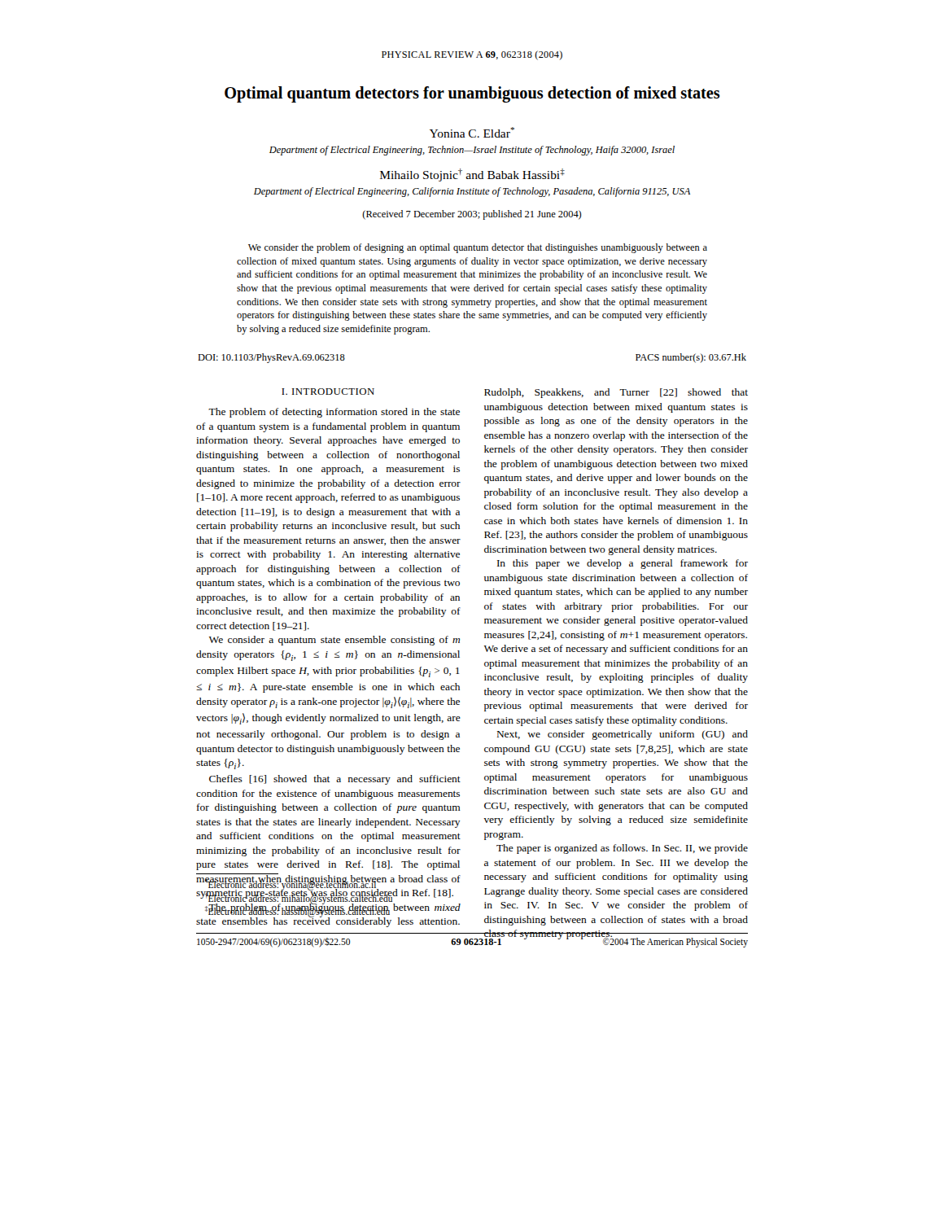PHYSICAL REVIEW A 69, 062318 (2004)
Optimal quantum detectors for unambiguous detection of mixed states
Yonina C. Eldar*
Department of Electrical Engineering, Technion—Israel Institute of Technology, Haifa 32000, Israel
Mihailo Stojnic† and Babak Hassibi‡
Department of Electrical Engineering, California Institute of Technology, Pasadena, California 91125, USA
(Received 7 December 2003; published 21 June 2004)
We consider the problem of designing an optimal quantum detector that distinguishes unambiguously between a collection of mixed quantum states. Using arguments of duality in vector space optimization, we derive necessary and sufficient conditions for an optimal measurement that minimizes the probability of an inconclusive result. We show that the previous optimal measurements that were derived for certain special cases satisfy these optimality conditions. We then consider state sets with strong symmetry properties, and show that the optimal measurement operators for distinguishing between these states share the same symmetries, and can be computed very efficiently by solving a reduced size semidefinite program.
DOI: 10.1103/PhysRevA.69.062318 PACS number(s): 03.67.Hk
I. Introduction
The problem of detecting information stored in the state of a quantum system is a fundamental problem in quantum information theory. Several approaches have emerged to distinguishing between a collection of nonorthogonal quantum states. In one approach, a measurement is designed to minimize the probability of a detection error [1–10]. A more recent approach, referred to as unambiguous detection [11–19], is to design a measurement that with a certain probability returns an inconclusive result, but such that if the measurement returns an answer, then the answer is correct with probability 1. An interesting alternative approach for distinguishing between a collection of quantum states, which is a combination of the previous two approaches, is to allow for a certain probability of an inconclusive result, and then maximize the probability of correct detection [19–21].
We consider a quantum state ensemble consisting of m density operators {ρi, 1 ≤ i ≤ m} on an n-dimensional complex Hilbert space H, with prior probabilities {pi > 0, 1 ≤ i ≤ m}. A pure-state ensemble is one in which each density operator ρi is a rank-one projector |φi⟩⟨φi|, where the vectors |φi⟩, though evidently normalized to unit length, are not necessarily orthogonal. Our problem is to design a quantum detector to distinguish unambiguously between the states {ρi}.
Chefles [16] showed that a necessary and sufficient condition for the existence of unambiguous measurements for distinguishing between a collection of pure quantum states is that the states are linearly independent. Necessary and sufficient conditions on the optimal measurement minimizing the probability of an inconclusive result for pure states were derived in Ref. [18]. The optimal measurement when distinguishing between a broad class of symmetric pure-state sets was also considered in Ref. [18].
The problem of unambiguous detection between mixed state ensembles has received considerably less attention. Rudolph, Speakkens, and Turner [22] showed that unambiguous detection between mixed quantum states is possible as long as one of the density operators in the ensemble has a nonzero overlap with the intersection of the kernels of the other density operators. They then consider the problem of unambiguous detection between two mixed quantum states, and derive upper and lower bounds on the probability of an inconclusive result. They also develop a closed form solution for the optimal measurement in the case in which both states have kernels of dimension 1. In Ref. [23], the authors consider the problem of unambiguous discrimination between two general density matrices.
In this paper we develop a general framework for unambiguous state discrimination between a collection of mixed quantum states, which can be applied to any number of states with arbitrary prior probabilities. For our measurement we consider general positive operator-valued measures [2,24], consisting of m+1 measurement operators. We derive a set of necessary and sufficient conditions for an optimal measurement that minimizes the probability of an inconclusive result, by exploiting principles of duality theory in vector space optimization. We then show that the previous optimal measurements that were derived for certain special cases satisfy these optimality conditions.
Next, we consider geometrically uniform (GU) and compound GU (CGU) state sets [7,8,25], which are state sets with strong symmetry properties. We show that the optimal measurement operators for unambiguous discrimination between such state sets are also GU and CGU, respectively, with generators that can be computed very efficiently by solving a reduced size semidefinite program.
The paper is organized as follows. In Sec. II, we provide a statement of our problem. In Sec. III we develop the necessary and sufficient conditions for optimality using Lagrange duality theory. Some special cases are considered in Sec. IV. In Sec. V we consider the problem of distinguishing between a collection of states with a broad class of symmetry properties.
*Electronic address: yonina@ee.technion.ac.il
†Electronic address: mihailo@systems.caltech.edu
‡Electronic address: hassibi@systems.caltech.edu
1050-2947/2004/69(6)/062318(9)/$22.50 69 062318-1 ©2004 The American Physical Society